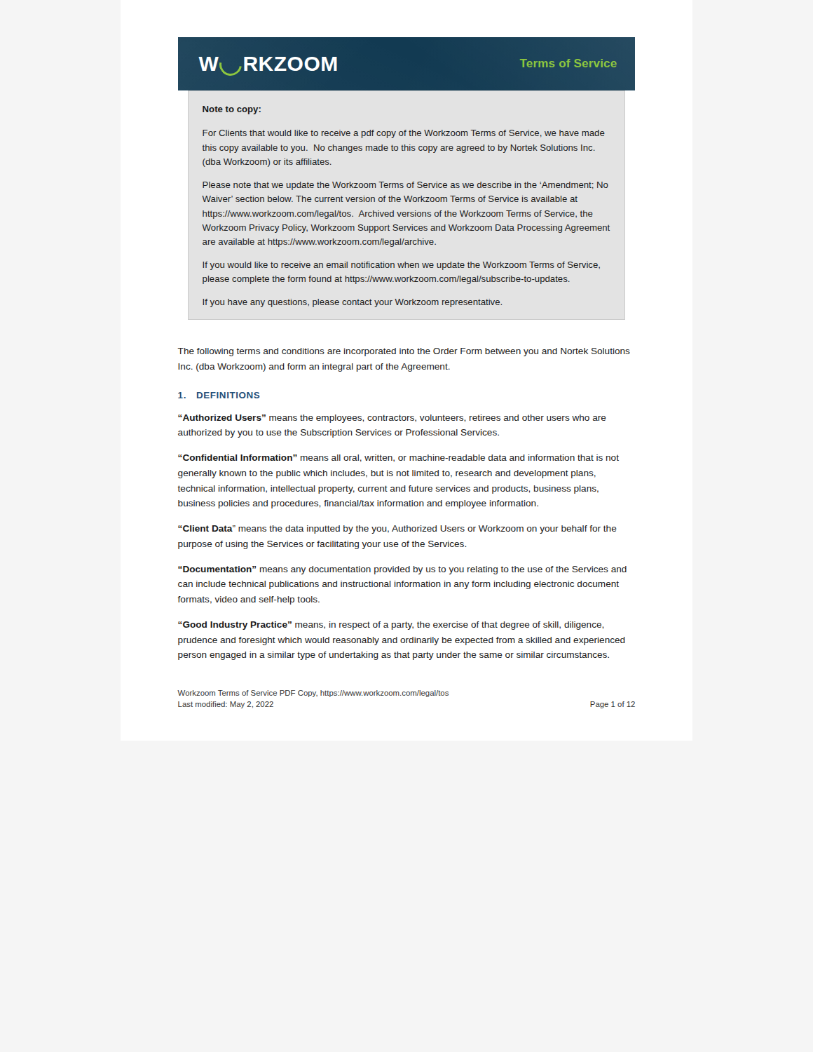W RKZOOM
Terms of Service
Note to copy:
For Clients that would like to receive a pdf copy of the Workzoom Terms of Service, we have made this copy available to you. No changes made to this copy are agreed to by Nortek Solutions Inc. (dba Workzoom) or its affiliates.
Please note that we update the Workzoom Terms of Service as we describe in the ‘Amendment; No Waiver’ section below. The current version of the Workzoom Terms of Service is available at https://www.workzoom.com/legal/tos. Archived versions of the Workzoom Terms of Service, the Workzoom Privacy Policy, Workzoom Support Services and Workzoom Data Processing Agreement are available at https://www.workzoom.com/legal/archive.
If you would like to receive an email notification when we update the Workzoom Terms of Service, please complete the form found at https://www.workzoom.com/legal/subscribe-to-updates.
If you have any questions, please contact your Workzoom representative.
The following terms and conditions are incorporated into the Order Form between you and Nortek Solutions Inc. (dba Workzoom) and form an integral part of the Agreement.
1. DEFINITIONS
“Authorized Users” means the employees, contractors, volunteers, retirees and other users who are authorized by you to use the Subscription Services or Professional Services.
“Confidential Information” means all oral, written, or machine-readable data and information that is not generally known to the public which includes, but is not limited to, research and development plans, technical information, intellectual property, current and future services and products, business plans, business policies and procedures, financial/tax information and employee information.
“Client Data” means the data inputted by the you, Authorized Users or Workzoom on your behalf for the purpose of using the Services or facilitating your use of the Services.
“Documentation” means any documentation provided by us to you relating to the use of the Services and can include technical publications and instructional information in any form including electronic document formats, video and self-help tools.
“Good Industry Practice” means, in respect of a party, the exercise of that degree of skill, diligence, prudence and foresight which would reasonably and ordinarily be expected from a skilled and experienced person engaged in a similar type of undertaking as that party under the same or similar circumstances.
Workzoom Terms of Service PDF Copy, https://www.workzoom.com/legal/tos
Last modified: May 2, 2022
Page 1 of 12